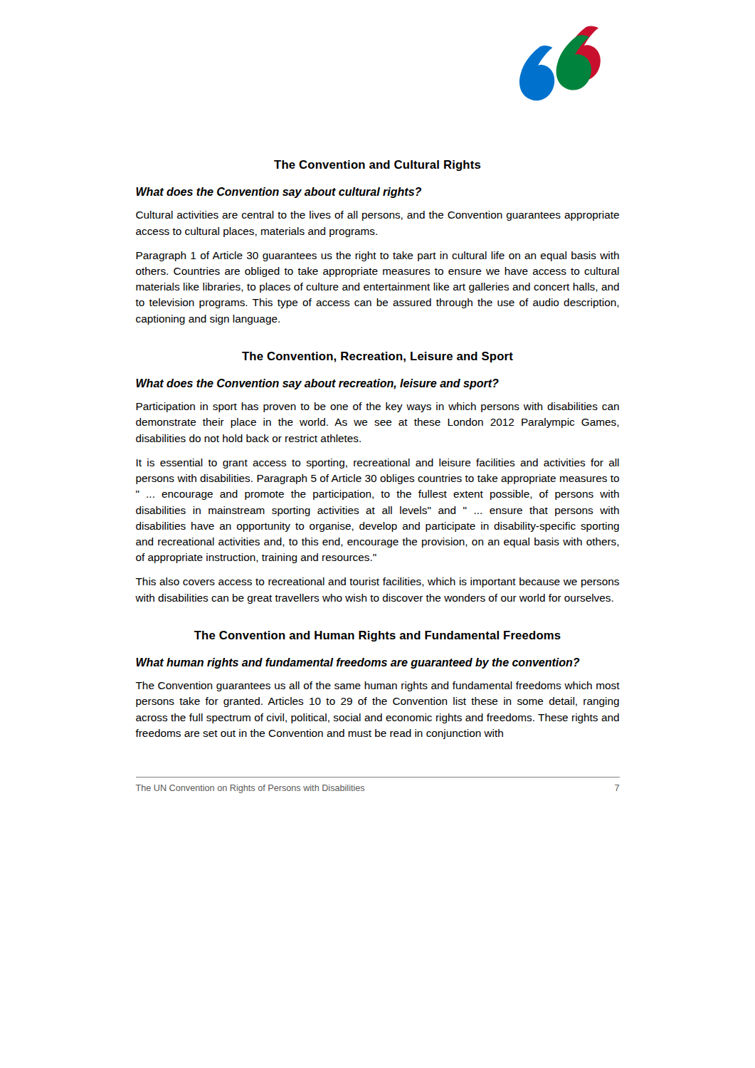The Convention and Cultural Rights
What does the Convention say about cultural rights?
Cultural activities are central to the lives of all persons, and the Convention guarantees appropriate access to cultural places, materials and programs.
Paragraph 1 of Article 30 guarantees us the right to take part in cultural life on an equal basis with others. Countries are obliged to take appropriate measures to ensure we have access to cultural materials like libraries, to places of culture and entertainment like art galleries and concert halls, and to television programs. This type of access can be assured through the use of audio description, captioning and sign language.
The Convention, Recreation, Leisure and Sport
What does the Convention say about recreation, leisure and sport?
Participation in sport has proven to be one of the key ways in which persons with disabilities can demonstrate their place in the world. As we see at these London 2012 Paralympic Games, disabilities do not hold back or restrict athletes.
It is essential to grant access to sporting, recreational and leisure facilities and activities for all persons with disabilities. Paragraph 5 of Article 30 obliges countries to take appropriate measures to " ... encourage and promote the participation, to the fullest extent possible, of persons with disabilities in mainstream sporting activities at all levels" and " ... ensure that persons with disabilities have an opportunity to organise, develop and participate in disability-specific sporting and recreational activities and, to this end, encourage the provision, on an equal basis with others, of appropriate instruction, training and resources."
This also covers access to recreational and tourist facilities, which is important because we persons with disabilities can be great travellers who wish to discover the wonders of our world for ourselves.
The Convention and Human Rights and Fundamental Freedoms
What human rights and fundamental freedoms are guaranteed by the convention?
The Convention guarantees us all of the same human rights and fundamental freedoms which most persons take for granted. Articles 10 to 29 of the Convention list these in some detail, ranging across the full spectrum of civil, political, social and economic rights and freedoms. These rights and freedoms are set out in the Convention and must be read in conjunction with
The UN Convention on Rights of Persons with Disabilities 7